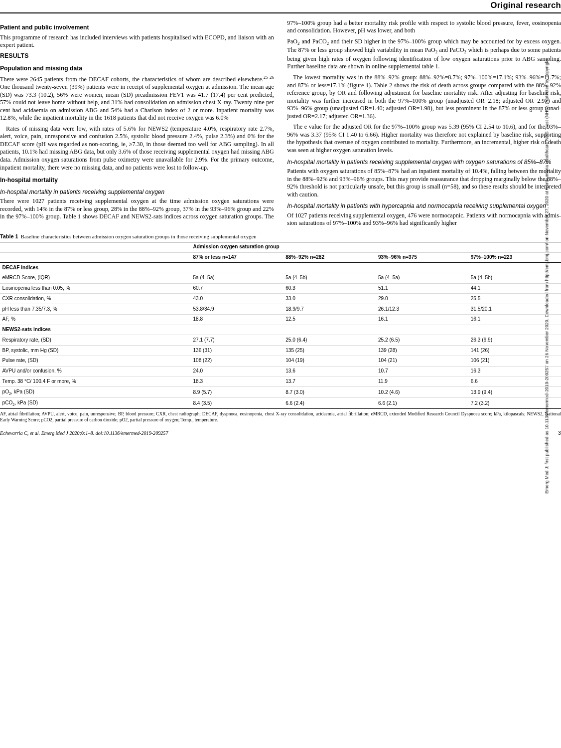Emerg Med J: first published as 10.1136/emermed-2019-209257 on 26 November 2020. Downloaded from http://emj.bmj.com/ on November 27, 2020 at Northumbria Healthcare NHS Trust (NHS). Protected by copyright.
Original research
Patient and public involvement
This programme of research has included interviews with patients hospitalised with ECOPD, and liaison with an expert patient.
Results
Population and missing data
There were 2645 patients from the DECAF cohorts, the characteristics of whom are described elsewhere.25 26 One thousand twenty-seven (39%) patients were in receipt of supplemental oxygen at admission. The mean age (SD) was 73.3 (10.2), 56% were women, mean (SD) preadmission FEV1 was 41.7 (17.4) per cent predicted, 57% could not leave home without help, and 31% had consolidation on admission chest X-ray. Twenty-nine per cent had acidaemia on admission ABG and 54% had a Charlson index of 2 or more. Inpatient mortality was 12.8%, while the inpatient mortality in the 1618 patients that did not receive oxygen was 6.0%
Rates of missing data were low, with rates of 5.6% for NEWS2 (temperature 4.0%, respiratory rate 2.7%, alert, voice, pain, unresponsive and confusion 2.5%, systolic blood pressure 2.4%, pulse 2.3%) and 0% for the DECAF score (pH was regarded as non-scoring, ie, ≥7.30, in those deemed too well for ABG sampling). In all patients, 10.1% had missing ABG data, but only 3.6% of those receiving supplemental oxygen had missing ABG data. Admission oxygen saturations from pulse oximetry were unavailable for 2.9%. For the primary outcome, inpatient mortality, there were no missing data, and no patients were lost to follow-up.
In-hospital mortality
In-hospital mortality in patients receiving supplemental oxygen
There were 1027 patients receiving supplemental oxygen at the time admission oxygen saturations were recorded, with 14% in the 87% or less group, 28% in the 88%–92% group, 37% in the 93%–96% group and 22% in the 97%–100% group. Table 1 shows DECAF and NEWS2-sats indices across oxygen saturation groups. The 97%–100% group had a better mortality risk profile with respect to systolic blood pressure, fever, eosinopenia and consolidation. However, pH was lower, and both
PaO2 and PaCO2 and their SD higher in the 97%–100% group which may be accounted for by excess oxygen. The 87% or less group showed high variability in mean PaO2 and PaCO2 which is perhaps due to some patients being given high rates of oxygen following identification of low oxygen saturations prior to ABG sampling. Further baseline data are shown in online supplemental table 1.
The lowest mortality was in the 88%–92% group: 88%–92%=8.7%; 97%–100%=17.1%; 93%–96%=11.7%; and 87% or less=17.1% (figure 1). Table 2 shows the risk of death across groups compared with the 88%–92% reference group, by OR and following adjustment for baseline mortality risk. After adjusting for baseline risk, mortality was further increased in both the 97%–100% group (unadjusted OR=2.18; adjusted OR=2.97) and 93%–96% group (unadjusted OR=1.40; adjusted OR=1.98), but less prominent in the 87% or less group (unadjusted OR=2.17; adjusted OR=1.36).
The e value for the adjusted OR for the 97%–100% group was 5.39 (95% CI 2.54 to 10.6), and for the 93%–96% was 3.37 (95% CI 1.40 to 6.66). Higher mortality was therefore not explained by baseline risk, supporting the hypothesis that overuse of oxygen contributed to mortality. Furthermore, an incremental, higher risk of death was seen at higher oxygen saturation levels.
In-hospital mortality in patients receiving supplemental oxygen with oxygen saturations of 85%–87%
Patients with oxygen saturations of 85%–87% had an inpatient mortality of 10.4%, falling between the mortality in the 88%–92% and 93%–96% groups. This may provide reassurance that dropping marginally below the 88%–92% threshold is not particularly unsafe, but this group is small (n=58), and so these results should be interpreted with caution.
In-hospital mortality in patients with hypercapnia and normocapnia receiving supplemental oxygen
Of 1027 patients receiving supplemental oxygen, 476 were normocapnic. Patients with normocapnia with admission saturations of 97%–100% and 93%–96% had significantly higher
Table 1 Baseline characteristics between admission oxygen saturation groups in those receiving supplemental oxygen
| | Admission oxygen saturation group |
| --- | --- |
| | 87% or less n=147 | 88%–92% n=282 | 93%–96% n=375 | 97%–100% n=223 |
| DECAF indices | | | | |
| eMRCD Score, (IQR) | 5a (4–5a) | 5a (4–5b) | 5a (4–5a) | 5a (4–5b) |
| Eosinopenia less than 0.05, % | 60.7 | 60.3 | 51.1 | 44.1 |
| CXR consolidation, % | 43.0 | 33.0 | 29.0 | 25.5 |
| pH less than 7.35/7.3, % | 53.8/34.9 | 18.9/9.7 | 26.1/12.3 | 31.5/20.1 |
| AF, % | 18.8 | 12.5 | 16.1 | 16.1 |
| NEWS2-sats indices | | | | |
| Respiratory rate, (SD) | 27.1 (7.7) | 25.0 (6.4) | 25.2 (6.5) | 26.3 (6.9) |
| BP, systolic, mm Hg (SD) | 136 (31) | 135 (25) | 139 (28) | 141 (26) |
| Pulse rate, (SD) | 108 (22) | 104 (19) | 104 (21) | 106 (21) |
| AVPU and/or confusion, % | 24.0 | 13.6 | 10.7 | 16.3 |
| Temp. 38 °C/ 100.4 F or more, % | 18.3 | 13.7 | 11.9 | 6.6 |
| pO 2 , kPa (SD) | 8.9 (5.7) | 8.7 (3.0) | 10.2 (4.6) | 13.9 (9.4) |
| pCO 2 , kPa (SD) | 8.4 (3.5) | 6.6 (2.4) | 6.6 (2.1) | 7.2 (3.2) |
AF, atrial fibrillation; AVPU, alert, voice, pain, unresponsive; BP, blood pressure; CXR, chest radiograph; DECAF, dyspnoea, eosinopenia, chest X-ray consolidation, acidaemia, atrial fibrillation; eMRCD, extended Modified Research Council Dyspnoea score; kPa, kilopascals; NEWS2, National Early Warning Score; pCO2, partial pressure of carbon dioxide; pO2, partial pressure of oxygen; Temp., temperature.
Echevarria C, et al. Emerg Med J 2020;0:1–8. doi:10.1136/emermed-2019-209257
3